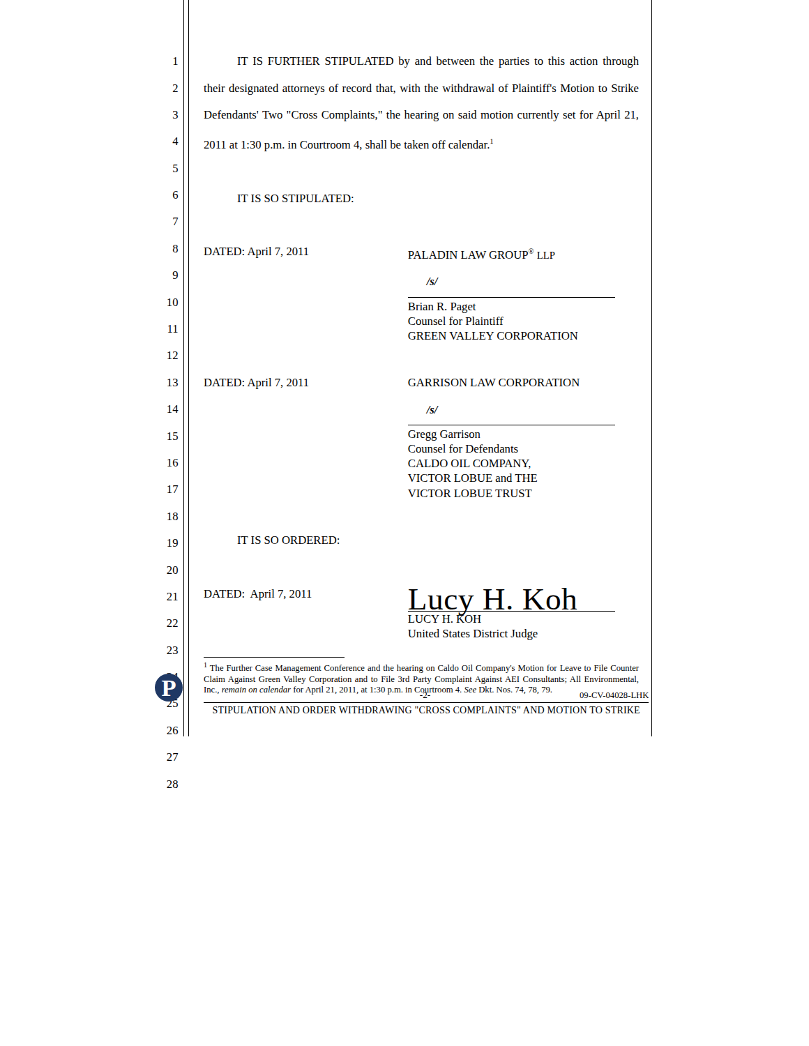1
2
3
4
5
6
7
8
9
10
11
12
13
14
15
16
17
18
19
20
21
22
23
24
25
26
27
28
IT IS FURTHER STIPULATED by and between the parties to this action through their designated attorneys of record that, with the withdrawal of Plaintiff's Motion to Strike Defendants' Two "Cross Complaints," the hearing on said motion currently set for April 21, 2011 at 1:30 p.m. in Courtroom 4, shall be taken off calendar.1
IT IS SO STIPULATED:
| DATED: April 7, 2011 | PALADIN LAW GROUP ® LLP |
| | /s/ |
| | Brian R. Paget Counsel for Plaintiff GREEN VALLEY CORPORATION |
| DATED: April 7, 2011 | GARRISON LAW CORPORATION |
| | /s/ |
| | Gregg Garrison Counsel for Defendants CALDO OIL COMPANY, VICTOR LOBUE and THE VICTOR LOBUE TRUST |
IT IS SO ORDERED:
| DATED: April 7, 2011 | Lucy H. Koh LUCY H. KOH United States District Judge |
1 The Further Case Management Conference and the hearing on Caldo Oil Company's Motion for Leave to File Counter Claim Against Green Valley Corporation and to File 3rd Party Complaint Against AEI Consultants; All Environmental, Inc., remain on calendar for April 21, 2011, at 1:30 p.m. in Courtroom 4. See Dkt. Nos. 74, 78, 79.
P
-2-
09-CV-04028-LHK
STIPULATION AND ORDER WITHDRAWING "CROSS COMPLAINTS" AND MOTION TO STRIKE